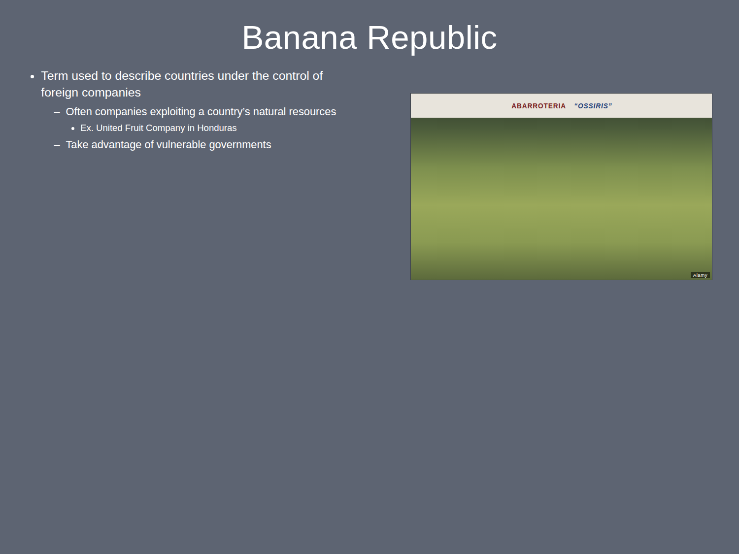Banana Republic
Term used to describe countries under the control of foreign companies
Often companies exploiting a country’s natural resources
Ex. United Fruit Company in Honduras
Take advantage of vulnerable governments
ABARROTERIA“OSSIRIS”
Alamy